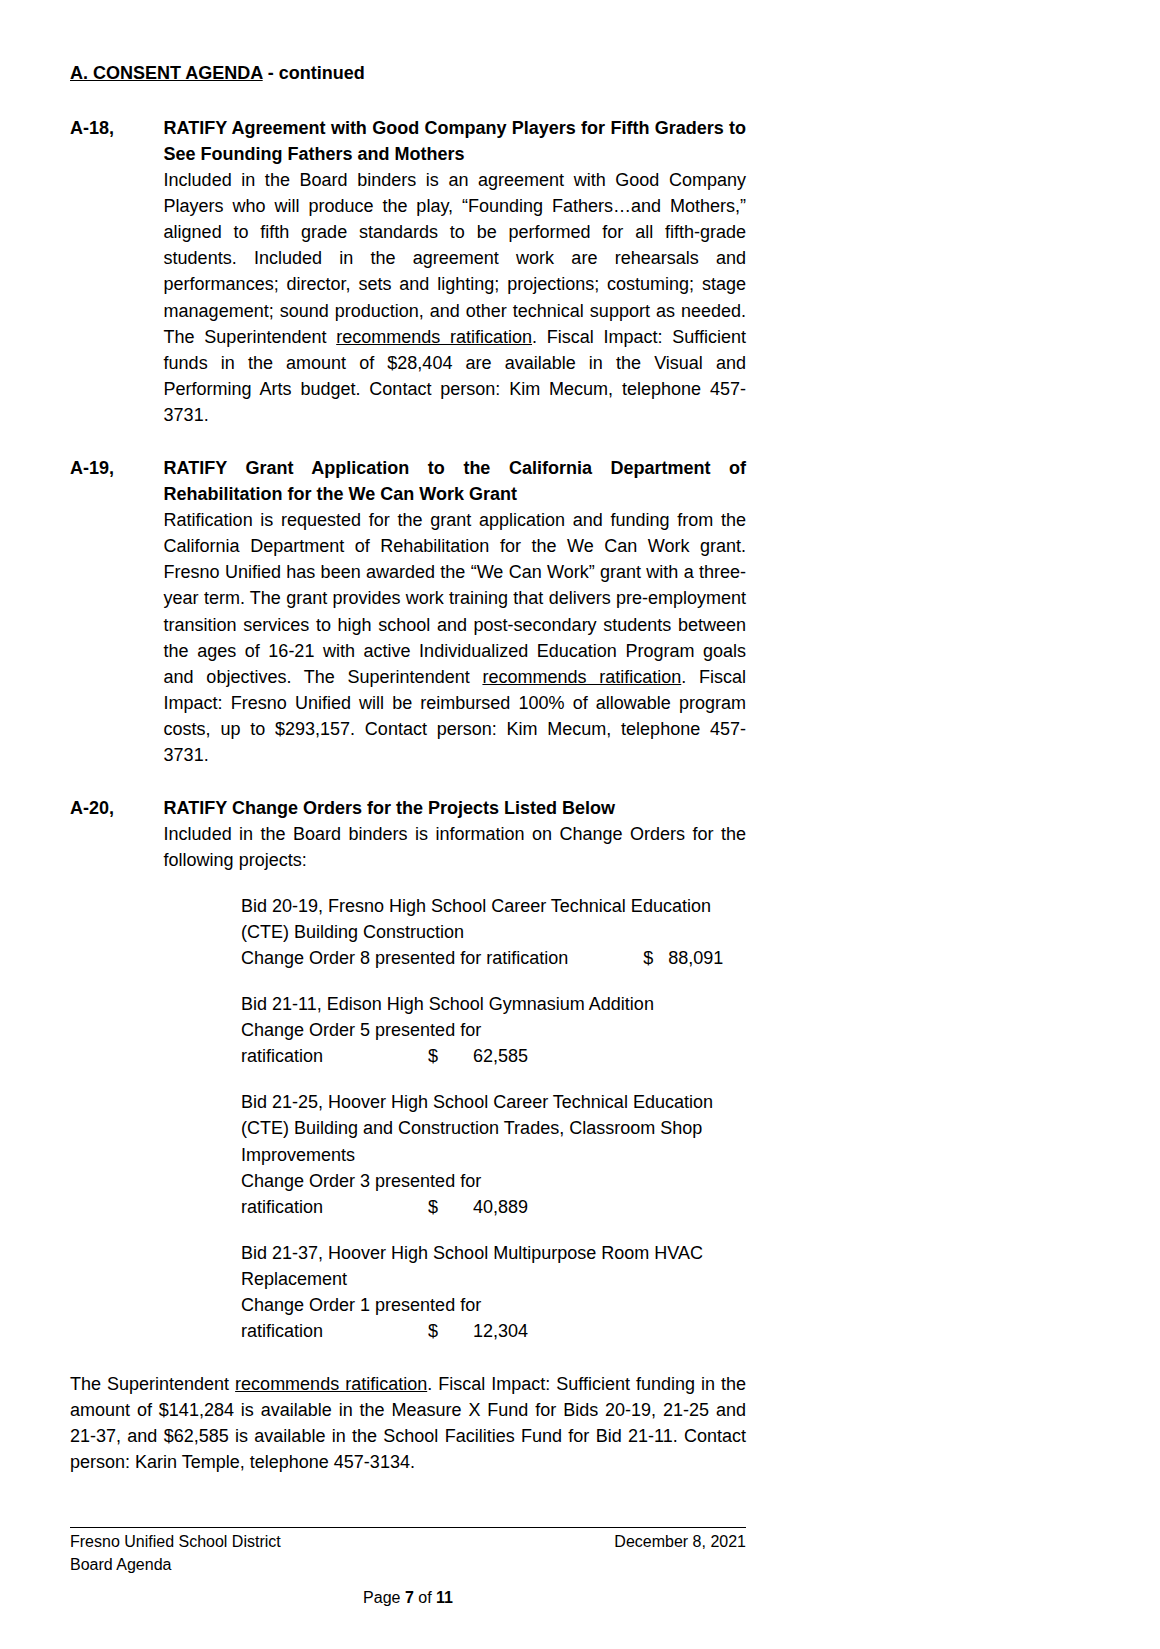A. CONSENT AGENDA - continued
A-18, RATIFY Agreement with Good Company Players for Fifth Graders to See Founding Fathers and Mothers
Included in the Board binders is an agreement with Good Company Players who will produce the play, “Founding Fathers…and Mothers,” aligned to fifth grade standards to be performed for all fifth-grade students. Included in the agreement work are rehearsals and performances; director, sets and lighting; projections; costuming; stage management; sound production, and other technical support as needed. The Superintendent recommends ratification. Fiscal Impact: Sufficient funds in the amount of $28,404 are available in the Visual and Performing Arts budget. Contact person: Kim Mecum, telephone 457-3731.
A-19, RATIFY Grant Application to the California Department of Rehabilitation for the We Can Work Grant
Ratification is requested for the grant application and funding from the California Department of Rehabilitation for the We Can Work grant. Fresno Unified has been awarded the “We Can Work” grant with a three-year term. The grant provides work training that delivers pre-employment transition services to high school and post-secondary students between the ages of 16-21 with active Individualized Education Program goals and objectives. The Superintendent recommends ratification. Fiscal Impact: Fresno Unified will be reimbursed 100% of allowable program costs, up to $293,157. Contact person: Kim Mecum, telephone 457-3731.
A-20, RATIFY Change Orders for the Projects Listed Below
Included in the Board binders is information on Change Orders for the following projects:
Bid 20-19, Fresno High School Career Technical Education (CTE) Building Construction Change Order 8 presented for ratification $ 88,091
Bid 21-11, Edison High School Gymnasium Addition Change Order 5 presented for ratification $ 62,585
Bid 21-25, Hoover High School Career Technical Education (CTE) Building and Construction Trades, Classroom Shop Improvements Change Order 3 presented for ratification $ 40,889
Bid 21-37, Hoover High School Multipurpose Room HVAC Replacement Change Order 1 presented for ratification $ 12,304
The Superintendent recommends ratification. Fiscal Impact: Sufficient funding in the amount of $141,284 is available in the Measure X Fund for Bids 20-19, 21-25 and 21-37, and $62,585 is available in the School Facilities Fund for Bid 21-11. Contact person: Karin Temple, telephone 457-3134.
Fresno Unified School District December 8, 2021
Board Agenda
Page 7 of 11